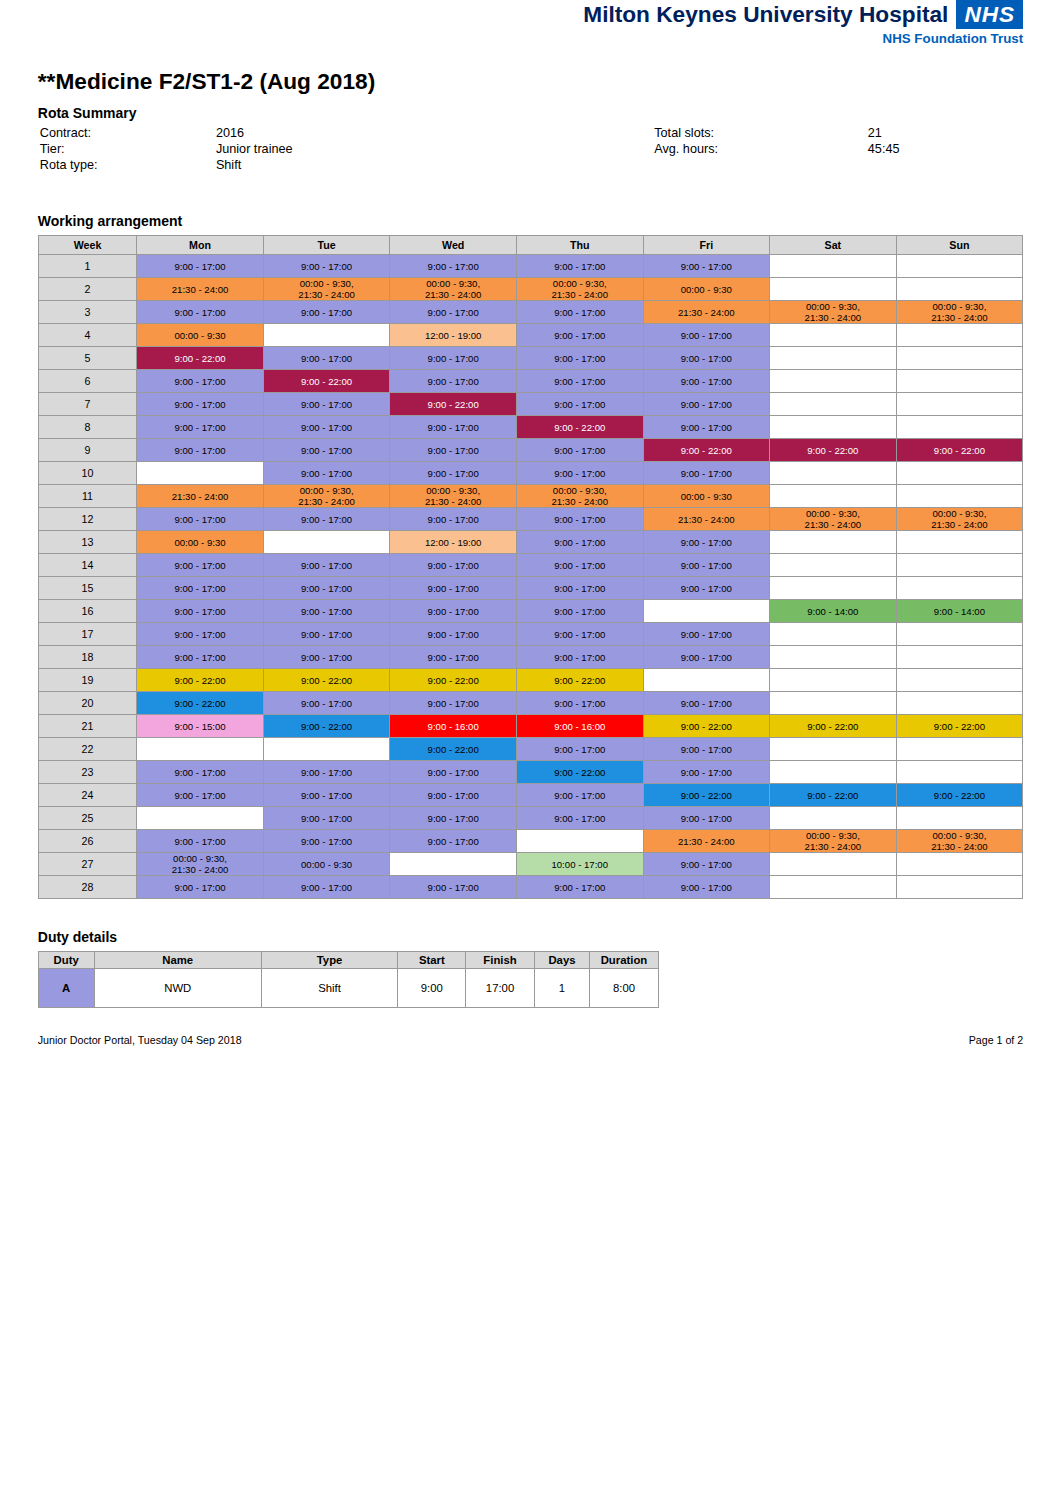Milton Keynes University Hospital NHS
NHS Foundation Trust
**Medicine F2/ST1-2 (Aug 2018)
Rota Summary
| Contract: | 2016 | Total slots: | 21 |
| Tier: | Junior trainee | Avg. hours: | 45:45 |
| Rota type: | Shift | | |
Working arrangement
| Week | Mon | Tue | Wed | Thu | Fri | Sat | Sun |
| --- | --- | --- | --- | --- | --- | --- | --- |
| 1 | 9:00 - 17:00 | 9:00 - 17:00 | 9:00 - 17:00 | 9:00 - 17:00 | 9:00 - 17:00 | | |
| 2 | 21:30 - 24:00 | 00:00 - 9:30, 21:30 - 24:00 | 00:00 - 9:30, 21:30 - 24:00 | 00:00 - 9:30, 21:30 - 24:00 | 00:00 - 9:30 | | |
| 3 | 9:00 - 17:00 | 9:00 - 17:00 | 9:00 - 17:00 | 9:00 - 17:00 | 21:30 - 24:00 | 00:00 - 9:30, 21:30 - 24:00 | 00:00 - 9:30, 21:30 - 24:00 |
| 4 | 00:00 - 9:30 | | 12:00 - 19:00 | 9:00 - 17:00 | 9:00 - 17:00 | | |
| 5 | 9:00 - 22:00 | 9:00 - 17:00 | 9:00 - 17:00 | 9:00 - 17:00 | 9:00 - 17:00 | | |
| 6 | 9:00 - 17:00 | 9:00 - 22:00 | 9:00 - 17:00 | 9:00 - 17:00 | 9:00 - 17:00 | | |
| 7 | 9:00 - 17:00 | 9:00 - 17:00 | 9:00 - 22:00 | 9:00 - 17:00 | 9:00 - 17:00 | | |
| 8 | 9:00 - 17:00 | 9:00 - 17:00 | 9:00 - 17:00 | 9:00 - 22:00 | 9:00 - 17:00 | | |
| 9 | 9:00 - 17:00 | 9:00 - 17:00 | 9:00 - 17:00 | 9:00 - 17:00 | 9:00 - 22:00 | 9:00 - 22:00 | 9:00 - 22:00 |
| 10 | | 9:00 - 17:00 | 9:00 - 17:00 | 9:00 - 17:00 | 9:00 - 17:00 | | |
| 11 | 21:30 - 24:00 | 00:00 - 9:30, 21:30 - 24:00 | 00:00 - 9:30, 21:30 - 24:00 | 00:00 - 9:30, 21:30 - 24:00 | 00:00 - 9:30 | | |
| 12 | 9:00 - 17:00 | 9:00 - 17:00 | 9:00 - 17:00 | 9:00 - 17:00 | 21:30 - 24:00 | 00:00 - 9:30, 21:30 - 24:00 | 00:00 - 9:30, 21:30 - 24:00 |
| 13 | 00:00 - 9:30 | | 12:00 - 19:00 | 9:00 - 17:00 | 9:00 - 17:00 | | |
| 14 | 9:00 - 17:00 | 9:00 - 17:00 | 9:00 - 17:00 | 9:00 - 17:00 | 9:00 - 17:00 | | |
| 15 | 9:00 - 17:00 | 9:00 - 17:00 | 9:00 - 17:00 | 9:00 - 17:00 | 9:00 - 17:00 | | |
| 16 | 9:00 - 17:00 | 9:00 - 17:00 | 9:00 - 17:00 | 9:00 - 17:00 | | 9:00 - 14:00 | 9:00 - 14:00 |
| 17 | 9:00 - 17:00 | 9:00 - 17:00 | 9:00 - 17:00 | 9:00 - 17:00 | 9:00 - 17:00 | | |
| 18 | 9:00 - 17:00 | 9:00 - 17:00 | 9:00 - 17:00 | 9:00 - 17:00 | 9:00 - 17:00 | | |
| 19 | 9:00 - 22:00 | 9:00 - 22:00 | 9:00 - 22:00 | 9:00 - 22:00 | | | |
| 20 | 9:00 - 22:00 | 9:00 - 17:00 | 9:00 - 17:00 | 9:00 - 17:00 | 9:00 - 17:00 | | |
| 21 | 9:00 - 15:00 | 9:00 - 22:00 | 9:00 - 16:00 | 9:00 - 16:00 | 9:00 - 22:00 | 9:00 - 22:00 | 9:00 - 22:00 |
| 22 | | | 9:00 - 22:00 | 9:00 - 17:00 | 9:00 - 17:00 | | |
| 23 | 9:00 - 17:00 | 9:00 - 17:00 | 9:00 - 17:00 | 9:00 - 22:00 | 9:00 - 17:00 | | |
| 24 | 9:00 - 17:00 | 9:00 - 17:00 | 9:00 - 17:00 | 9:00 - 17:00 | 9:00 - 22:00 | 9:00 - 22:00 | 9:00 - 22:00 |
| 25 | | 9:00 - 17:00 | 9:00 - 17:00 | 9:00 - 17:00 | 9:00 - 17:00 | | |
| 26 | 9:00 - 17:00 | 9:00 - 17:00 | 9:00 - 17:00 | | 21:30 - 24:00 | 00:00 - 9:30, 21:30 - 24:00 | 00:00 - 9:30, 21:30 - 24:00 |
| 27 | 00:00 - 9:30, 21:30 - 24:00 | 00:00 - 9:30 | | 10:00 - 17:00 | 9:00 - 17:00 | | |
| 28 | 9:00 - 17:00 | 9:00 - 17:00 | 9:00 - 17:00 | 9:00 - 17:00 | 9:00 - 17:00 | | |
Duty details
| Duty | Name | Type | Start | Finish | Days | Duration |
| --- | --- | --- | --- | --- | --- | --- |
| A | NWD | Shift | 9:00 | 17:00 | 1 | 8:00 |
Junior Doctor Portal, Tuesday 04 Sep 2018 Page 1 of 2